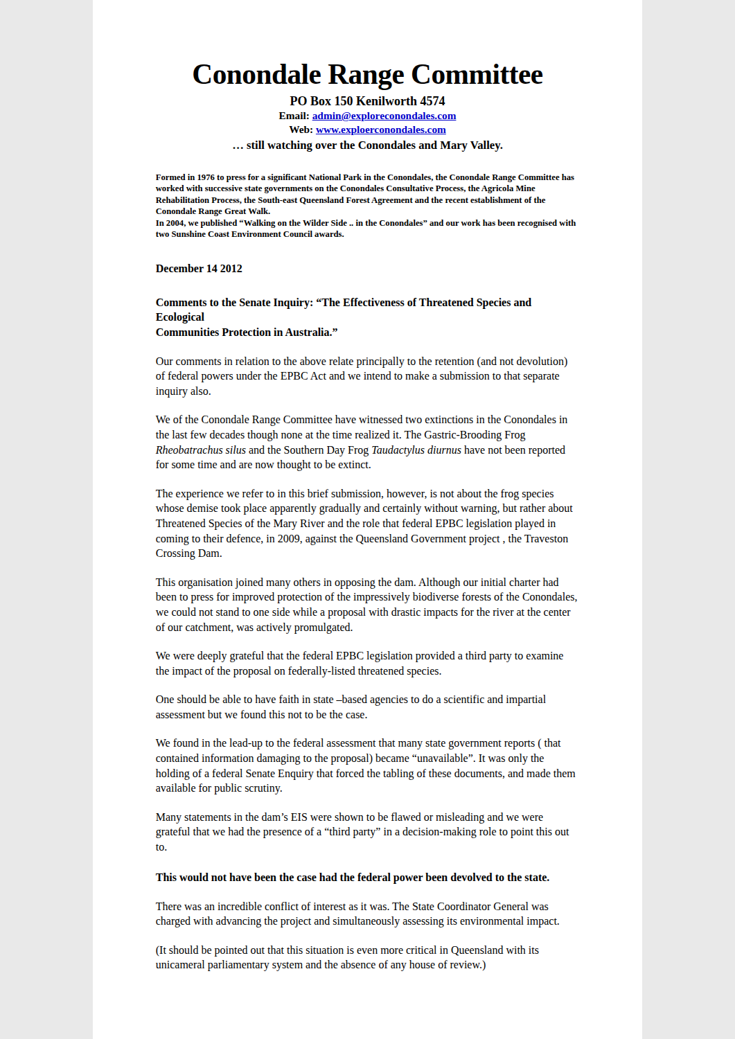Conondale Range Committee
PO Box 150 Kenilworth 4574
Email: admin@exploreconondales.com
Web: www.exploerconondales.com
… still watching over the Conondales and Mary Valley.
Formed in 1976 to press for a significant National Park in the Conondales, the Conondale Range Committee has worked with successive state governments on the Conondales Consultative Process, the Agricola Mine Rehabilitation Process, the South-east Queensland Forest Agreement and the recent establishment of the Conondale Range Great Walk.
In 2004, we published “Walking on the Wilder Side .. in the Conondales” and our work has been recognised with two Sunshine Coast Environment Council awards.
December 14 2012
Comments to the Senate Inquiry: “The Effectiveness of Threatened Species and Ecological
Communities Protection in Australia.”
Our comments in relation to the above relate principally to the retention (and not devolution) of federal powers under the EPBC Act and we intend to make a submission to that separate inquiry also.
We of the Conondale Range Committee have witnessed two extinctions in the Conondales in the last few decades though none at the time realized it. The Gastric-Brooding Frog Rheobatrachus silus and the Southern Day Frog Taudactylus diurnus have not been reported for some time and are now thought to be extinct.
The experience we refer to in this brief submission, however, is not about the frog species whose demise took place apparently gradually and certainly without warning, but rather about Threatened Species of the Mary River and the role that federal EPBC legislation played in coming to their defence, in 2009, against the Queensland Government project , the Traveston Crossing Dam.
This organisation joined many others in opposing the dam. Although our initial charter had been to press for improved protection of the impressively biodiverse forests of the Conondales, we could not stand to one side while a proposal with drastic impacts for the river at the center of our catchment, was actively promulgated.
We were deeply grateful that the federal EPBC legislation provided a third party to examine the impact of the proposal on federally-listed threatened species.
One should be able to have faith in state –based agencies to do a scientific and impartial assessment but we found this not to be the case.
We found in the lead-up to the federal assessment that many state government reports ( that contained information damaging to the proposal) became “unavailable”. It was only the holding of a federal Senate Enquiry that forced the tabling of these documents, and made them available for public scrutiny.
Many statements in the dam’s EIS were shown to be flawed or misleading and we were grateful that we had the presence of a “third party” in a decision-making role to point this out to.
This would not have been the case had the federal power been devolved to the state.
There was an incredible conflict of interest as it was. The State Coordinator General was charged with advancing the project and simultaneously assessing its environmental impact.
(It should be pointed out that this situation is even more critical in Queensland with its unicameral parliamentary system and the absence of any house of review.)